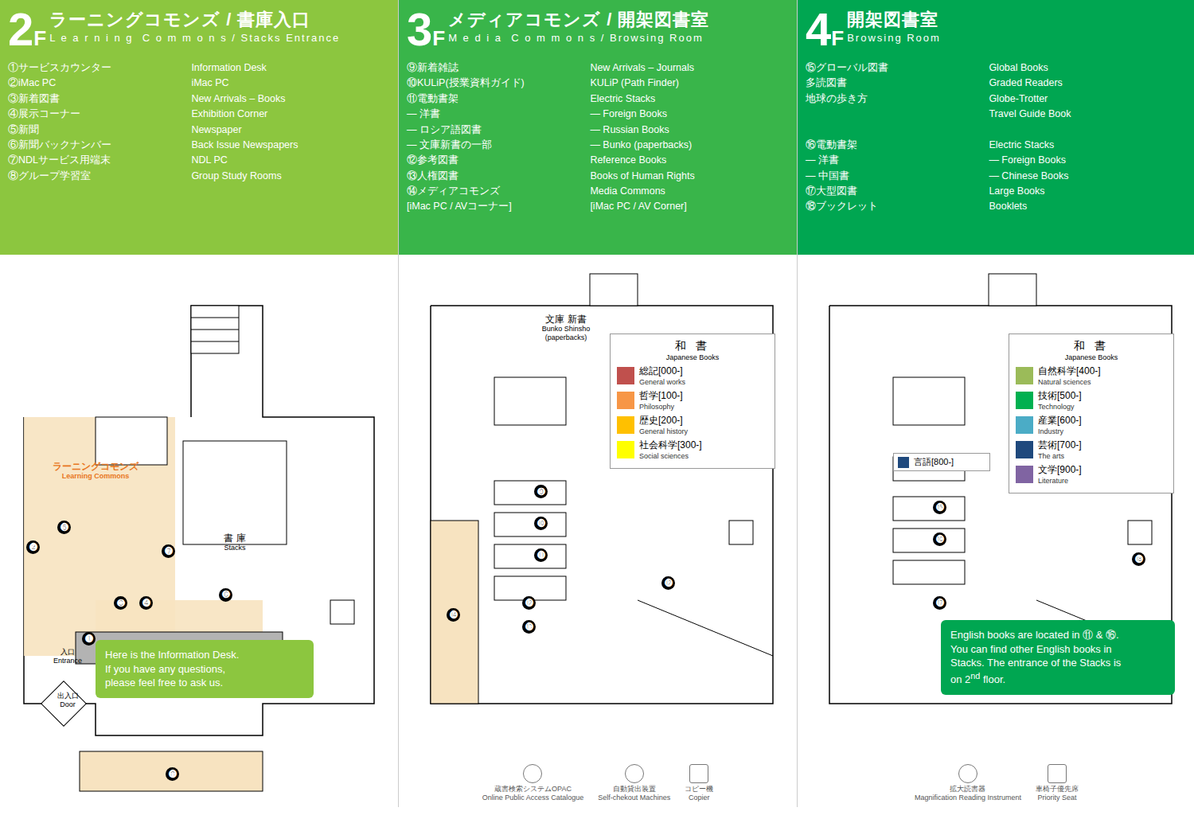2F
ラーニングコモンズ / 書庫入口
L e a r n i n g C o m m o n s / Stacks Entrance
| ①サービスカウンター | Information Desk |
| ②iMac PC | iMac PC |
| ③新着図書 | New Arrivals – Books |
| ④展示コーナー | Exhibition Corner |
| ⑤新聞 | Newspaper |
| ⑥新聞バックナンバー | Back Issue Newspapers |
| ⑦NDLサービス用端末 | NDL PC |
| ⑧グループ学習室 | Group Study Rooms |
❶
❷
❸
❹
❺
❻
❼
❽
ラーニングコモンズLearning Commons
書 庫Stacks
入口Entrance
出入口Door
Here is the Information Desk.
If you have any questions,
please feel free to ask us.
3F
メディアコモンズ / 開架図書室
M e d i a C o m m o n s / Browsing Room
| ⑨新着雑誌 | New Arrivals – Journals |
| ⑩KULiP(授業資料ガイド) | KULiP (Path Finder) |
| ⑪電動書架 | Electric Stacks |
| — 洋書 | — Foreign Books |
| — ロシア語図書 | — Russian Books |
| — 文庫新書の一部 | — Bunko (paperbacks) |
| ⑫参考図書 | Reference Books |
| ⑬人権図書 | Books of Human Rights |
| ⑭メディアコモンズ | Media Commons |
| [iMac PC / AVコーナー] | [iMac PC / AV Corner] |
和 書Japanese Books
総記[000-] General works
哲学[100-] Philosophy
歴史[200-] General history
社会科学[300-] Social sciences
文庫 新書Bunko Shinsho
(paperbacks)
❾
❿
⓫
⓬
⓭
⓬
⓮
蔵書検索システムOPAC
Online Public Access Catalogue
自動貸出装置
Self-chekout Machines
コピー機
Copier
4F
開架図書室
Browsing Room
| ⑮グローバル図書 | Global Books |
| 多読図書 | Graded Readers |
| 地球の歩き方 | Globe-Trotter Travel Guide Book |
| ⑯電動書架 | Electric Stacks |
| — 洋書 | — Foreign Books |
| — 中国書 | — Chinese Books |
| ⑰大型図書 | Large Books |
| ⑱ブックレット | Booklets |
和 書Japanese Books
自然科学[400-] Natural sciences
技術[500-] Technology
産業[600-] Industry
芸術[700-] The arts
文学[900-] Literature
言語[800-]
⓯
⓰
⓱
⓲
English books are located in ⑪ & ⑯.
You can find other English books in
Stacks. The entrance of the Stacks is
on 2nd floor.
拡大読書器
Magnification Reading Instrument
車椅子優先席
Priority Seat